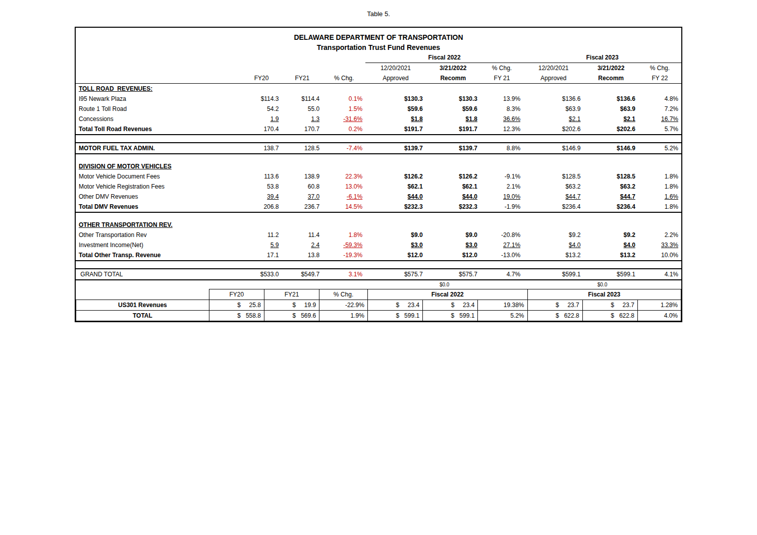Table 5.
DELAWARE DEPARTMENT OF TRANSPORTATION
Transportation Trust Fund Revenues
| | Fiscal 2022 | Fiscal 2023 |
| | 12/20/2021 | 3/21/2022 | % Chg. | 12/20/2021 | 3/21/2022 | % Chg. |
| | FY20 | FY21 | % Chg. | Approved | Recomm | FY 21 | Approved | Recomm | FY 22 |
| TOLL ROAD REVENUES: | |
| I95 Newark Plaza | $114.3 | $114.4 | 0.1% | $130.3 | $130.3 | 13.9% | $136.6 | $136.6 | 4.8% |
| Route 1 Toll Road | 54.2 | 55.0 | 1.5% | $59.6 | $59.6 | 8.3% | $63.9 | $63.9 | 7.2% |
| Concessions | 1.9 | 1.3 | -31.6% | $1.8 | $1.8 | 36.6% | $2.1 | $2.1 | 16.7% |
| Total Toll Road Revenues | 170.4 | 170.7 | 0.2% | $191.7 | $191.7 | 12.3% | $202.6 | $202.6 | 5.7% |
| MOTOR FUEL TAX ADMIN. | 138.7 | 128.5 | -7.4% | $139.7 | $139.7 | 8.8% | $146.9 | $146.9 | 5.2% |
| DIVISION OF MOTOR VEHICLES | |
| Motor Vehicle Document Fees | 113.6 | 138.9 | 22.3% | $126.2 | $126.2 | -9.1% | $128.5 | $128.5 | 1.8% |
| Motor Vehicle Registration Fees | 53.8 | 60.8 | 13.0% | $62.1 | $62.1 | 2.1% | $63.2 | $63.2 | 1.8% |
| Other DMV Revenues | 39.4 | 37.0 | -6.1% | $44.0 | $44.0 | 19.0% | $44.7 | $44.7 | 1.6% |
| Total DMV Revenues | 206.8 | 236.7 | 14.5% | $232.3 | $232.3 | -1.9% | $236.4 | $236.4 | 1.8% |
| OTHER TRANSPORTATION REV. | |
| Other Transportation Rev | 11.2 | 11.4 | 1.8% | $9.0 | $9.0 | -20.8% | $9.2 | $9.2 | 2.2% |
| Investment Income(Net) | 5.9 | 2.4 | -59.3% | $3.0 | $3.0 | 27.1% | $4.0 | $4.0 | 33.3% |
| Total Other Transp. Revenue | 17.1 | 13.8 | -19.3% | $12.0 | $12.0 | -13.0% | $13.2 | $13.2 | 10.0% |
| GRAND TOTAL | $533.0 | $549.7 | 3.1% | $575.7 | $575.7 | 4.7% | $599.1 | $599.1 | 4.1% |
| | $0.0 | $0.0 |
| | FY20 | FY21 | % Chg. | Fiscal 2022 | Fiscal 2023 |
| US301 Revenues | $ 25.8 | $ 19.9 | -22.9% | $ 23.4 | $ 23.4 | 19.38% | $ 23.7 | $ 23.7 | 1.28% |
| TOTAL | $ 558.8 | $ 569.6 | 1.9% | $ 599.1 | $ 599.1 | 5.2% | $ 622.8 | $ 622.8 | 4.0% |